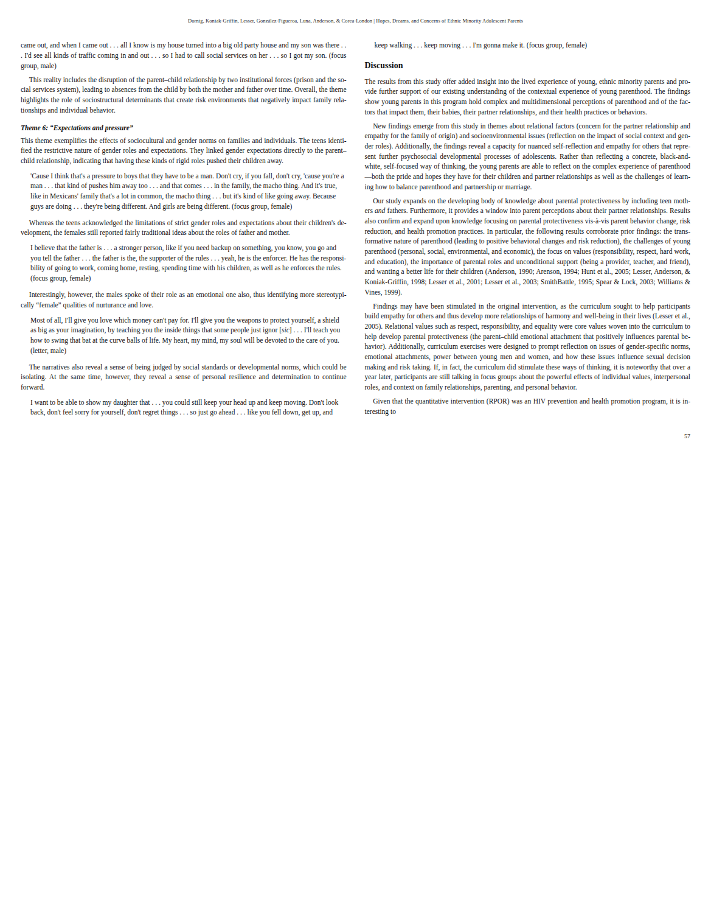Dornig, Koniak-Griffin, Lesser, González-Figueroa, Luna, Anderson, & Corea-London | Hopes, Dreams, and Concerns of Ethnic Minority Adolescent Parents
came out, and when I came out . . . all I know is my house turned into a big old party house and my son was there . . . I'd see all kinds of traffic coming in and out . . . so I had to call social services on her . . . so I got my son. (focus group, male)
This reality includes the disruption of the parent–child relationship by two institutional forces (prison and the social services system), leading to absences from the child by both the mother and father over time. Overall, the theme highlights the role of sociostructural determinants that create risk environments that negatively impact family relationships and individual behavior.
Theme 6: “Expectations and pressure”
This theme exemplifies the effects of sociocultural and gender norms on families and individuals. The teens identified the restrictive nature of gender roles and expectations. They linked gender expectations directly to the parent–child relationship, indicating that having these kinds of rigid roles pushed their children away.
'Cause I think that's a pressure to boys that they have to be a man. Don't cry, if you fall, don't cry, 'cause you're a man . . . that kind of pushes him away too . . . and that comes . . . in the family, the macho thing. And it's true, like in Mexicans' family that's a lot in common, the macho thing . . . but it's kind of like going away. Because guys are doing . . . they're being different. And girls are being different. (focus group, female)
Whereas the teens acknowledged the limitations of strict gender roles and expectations about their children's development, the females still reported fairly traditional ideas about the roles of father and mother.
I believe that the father is . . . a stronger person, like if you need backup on something, you know, you go and you tell the father . . . the father is the, the supporter of the rules . . . yeah, he is the enforcer. He has the responsibility of going to work, coming home, resting, spending time with his children, as well as he enforces the rules. (focus group, female)
Interestingly, however, the males spoke of their role as an emotional one also, thus identifying more stereotypically “female” qualities of nurturance and love.
Most of all, I'll give you love which money can't pay for. I'll give you the weapons to protect yourself, a shield as big as your imagination, by teaching you the inside things that some people just ignor [sic] . . . I'll teach you how to swing that bat at the curve balls of life. My heart, my mind, my soul will be devoted to the care of you. (letter, male)
The narratives also reveal a sense of being judged by social standards or developmental norms, which could be isolating. At the same time, however, they reveal a sense of personal resilience and determination to continue forward.
I want to be able to show my daughter that . . . you could still keep your head up and keep moving. Don't look back, don't feel sorry for yourself, don't regret things . . . so just go ahead . . . like you fell down, get up, and keep walking . . . keep moving . . . I'm gonna make it. (focus group, female)
Discussion
The results from this study offer added insight into the lived experience of young, ethnic minority parents and provide further support of our existing understanding of the contextual experience of young parenthood. The findings show young parents in this program hold complex and multidimensional perceptions of parenthood and of the factors that impact them, their babies, their partner relationships, and their health practices or behaviors.
New findings emerge from this study in themes about relational factors (concern for the partner relationship and empathy for the family of origin) and socioenvironmental issues (reflection on the impact of social context and gender roles). Additionally, the findings reveal a capacity for nuanced self-reflection and empathy for others that represent further psychosocial developmental processes of adolescents. Rather than reflecting a concrete, black-and-white, self-focused way of thinking, the young parents are able to reflect on the complex experience of parenthood—both the pride and hopes they have for their children and partner relationships as well as the challenges of learning how to balance parenthood and partnership or marriage.
Our study expands on the developing body of knowledge about parental protectiveness by including teen mothers and fathers. Furthermore, it provides a window into parent perceptions about their partner relationships. Results also confirm and expand upon knowledge focusing on parental protectiveness vis-à-vis parent behavior change, risk reduction, and health promotion practices. In particular, the following results corroborate prior findings: the transformative nature of parenthood (leading to positive behavioral changes and risk reduction), the challenges of young parenthood (personal, social, environmental, and economic), the focus on values (responsibility, respect, hard work, and education), the importance of parental roles and unconditional support (being a provider, teacher, and friend), and wanting a better life for their children (Anderson, 1990; Arenson, 1994; Hunt et al., 2005; Lesser, Anderson, & Koniak-Griffin, 1998; Lesser et al., 2001; Lesser et al., 2003; SmithBattle, 1995; Spear & Lock, 2003; Williams & Vines, 1999).
Findings may have been stimulated in the original intervention, as the curriculum sought to help participants build empathy for others and thus develop more relationships of harmony and well-being in their lives (Lesser et al., 2005). Relational values such as respect, responsibility, and equality were core values woven into the curriculum to help develop parental protectiveness (the parent–child emotional attachment that positively influences parental behavior). Additionally, curriculum exercises were designed to prompt reflection on issues of gender-specific norms, emotional attachments, power between young men and women, and how these issues influence sexual decision making and risk taking. If, in fact, the curriculum did stimulate these ways of thinking, it is noteworthy that over a year later, participants are still talking in focus groups about the powerful effects of individual values, interpersonal roles, and context on family relationships, parenting, and personal behavior.
Given that the quantitative intervention (RPOR) was an HIV prevention and health promotion program, it is interesting to
57